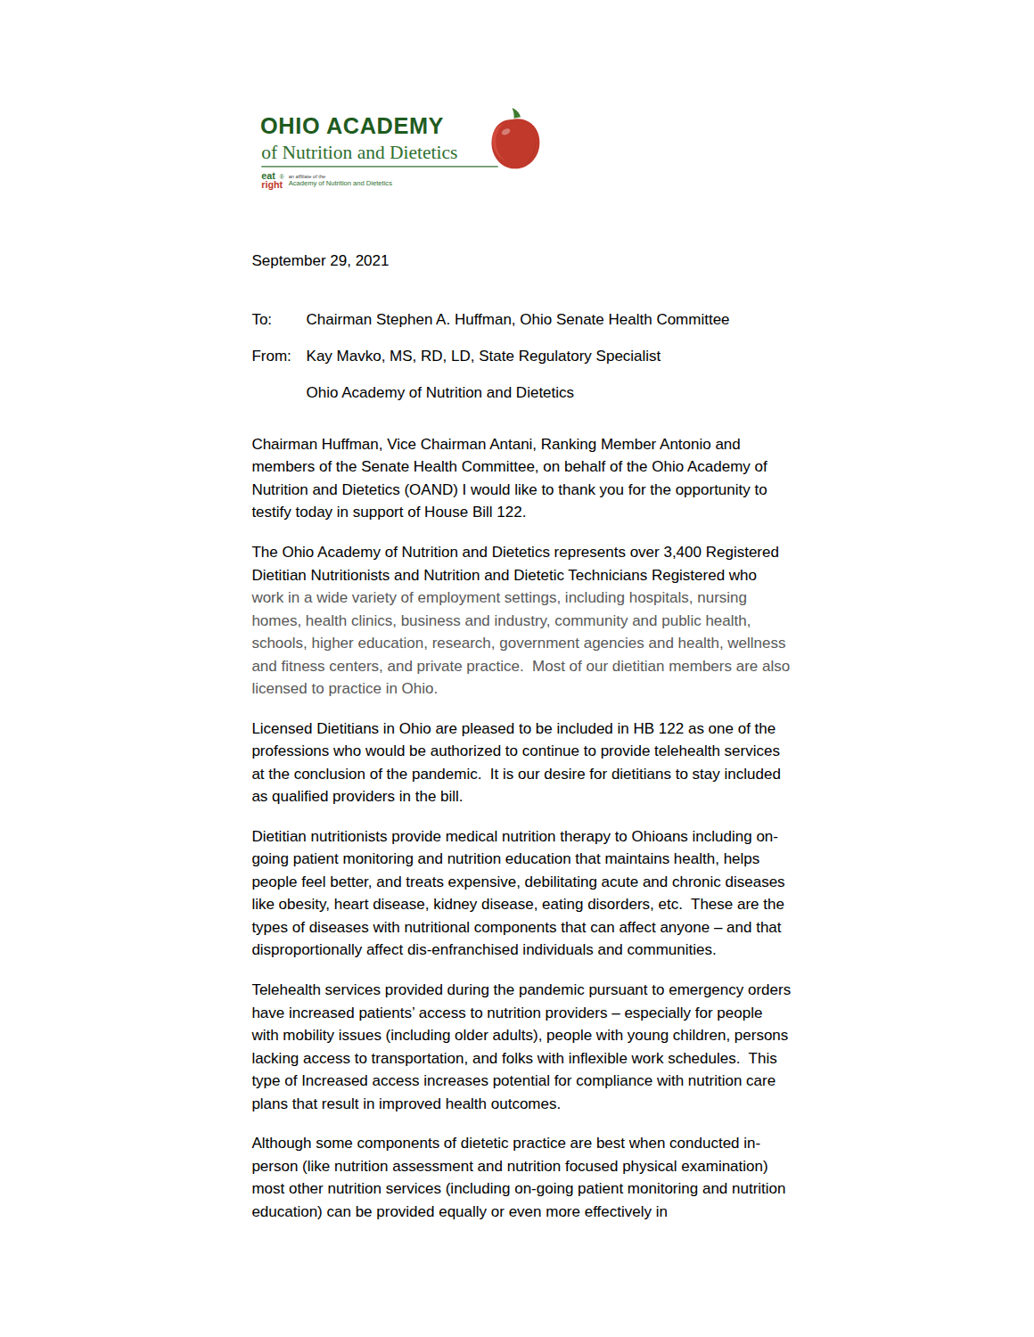OHIO ACADEMY of Nutrition and Dietetics eat ® right an affiliate of the Academy of Nutrition and Dietetics
September 29, 2021
To: Chairman Stephen A. Huffman, Ohio Senate Health Committee
From: Kay Mavko, MS, RD, LD, State Regulatory Specialist
Ohio Academy of Nutrition and Dietetics
Chairman Huffman, Vice Chairman Antani, Ranking Member Antonio and members of the Senate Health Committee, on behalf of the Ohio Academy of Nutrition and Dietetics (OAND) I would like to thank you for the opportunity to testify today in support of House Bill 122.
The Ohio Academy of Nutrition and Dietetics represents over 3,400 Registered Dietitian Nutritionists and Nutrition and Dietetic Technicians Registered who work in a wide variety of employment settings, including hospitals, nursing homes, health clinics, business and industry, community and public health, schools, higher education, research, government agencies and health, wellness and fitness centers, and private practice. Most of our dietitian members are also licensed to practice in Ohio.
Licensed Dietitians in Ohio are pleased to be included in HB 122 as one of the professions who would be authorized to continue to provide telehealth services at the conclusion of the pandemic. It is our desire for dietitians to stay included as qualified providers in the bill.
Dietitian nutritionists provide medical nutrition therapy to Ohioans including on-going patient monitoring and nutrition education that maintains health, helps people feel better, and treats expensive, debilitating acute and chronic diseases like obesity, heart disease, kidney disease, eating disorders, etc. These are the types of diseases with nutritional components that can affect anyone – and that disproportionally affect dis-enfranchised individuals and communities.
Telehealth services provided during the pandemic pursuant to emergency orders have increased patients’ access to nutrition providers – especially for people with mobility issues (including older adults), people with young children, persons lacking access to transportation, and folks with inflexible work schedules. This type of Increased access increases potential for compliance with nutrition care plans that result in improved health outcomes.
Although some components of dietetic practice are best when conducted in-person (like nutrition assessment and nutrition focused physical examination) most other nutrition services (including on-going patient monitoring and nutrition education) can be provided equally or even more effectively in